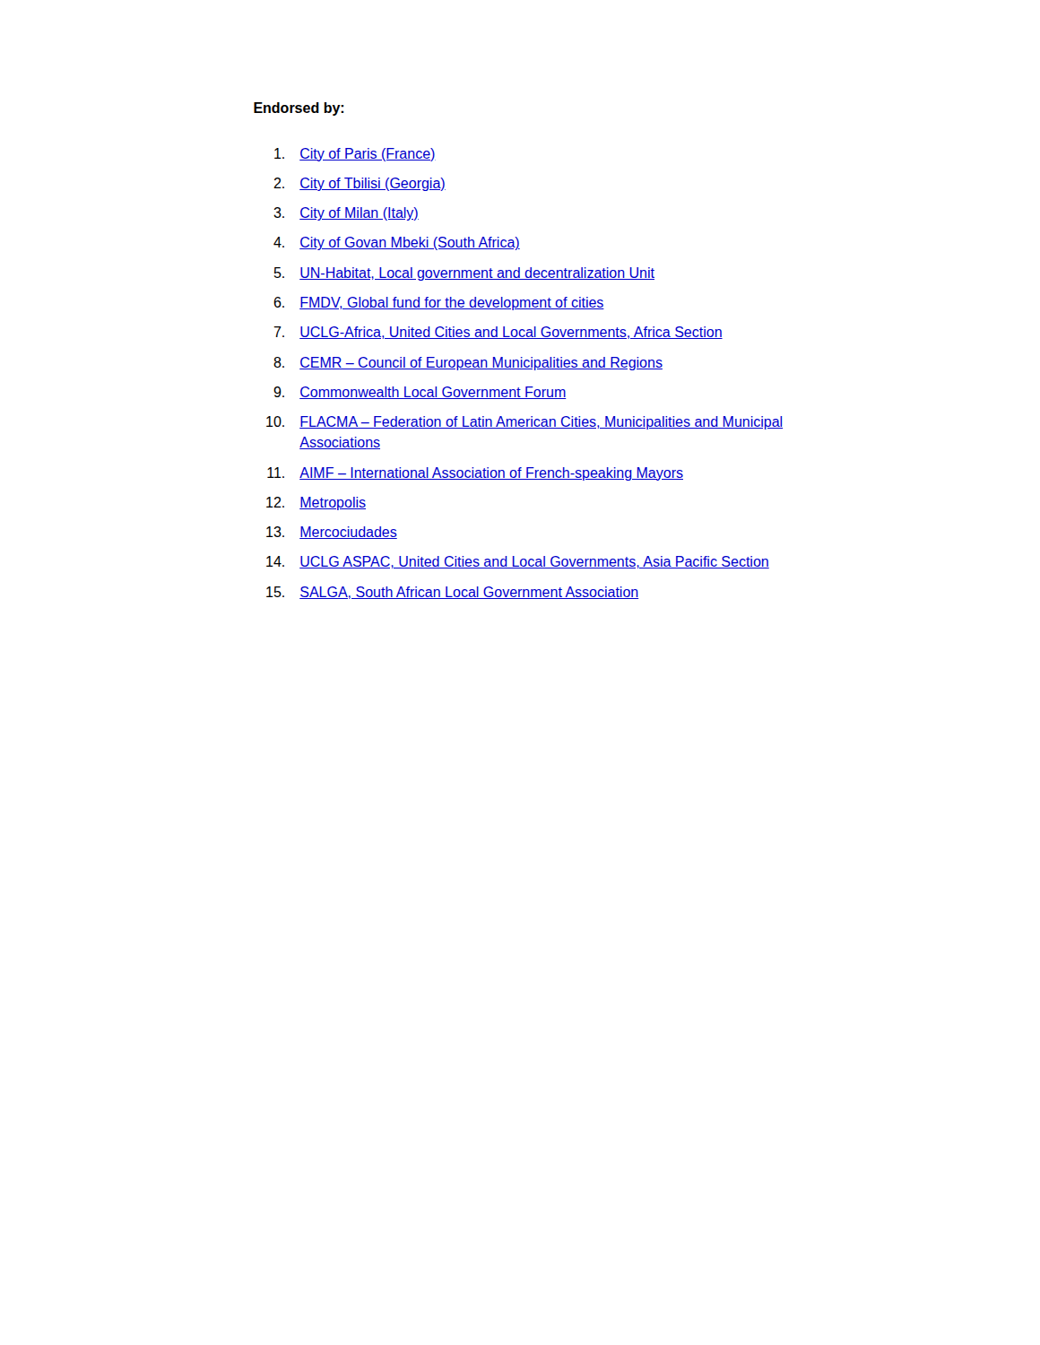Endorsed by:
City of Paris (France)
City of Tbilisi (Georgia)
City of Milan (Italy)
City of Govan Mbeki (South Africa)
UN-Habitat, Local government and decentralization Unit
FMDV, Global fund for the development of cities
UCLG-Africa, United Cities and Local Governments, Africa Section
CEMR – Council of European Municipalities and Regions
Commonwealth Local Government Forum
FLACMA – Federation of Latin American Cities, Municipalities and Municipal Associations
AIMF – International Association of French-speaking Mayors
Metropolis
Mercociudades
UCLG ASPAC, United Cities and Local Governments, Asia Pacific Section
SALGA, South African Local Government Association